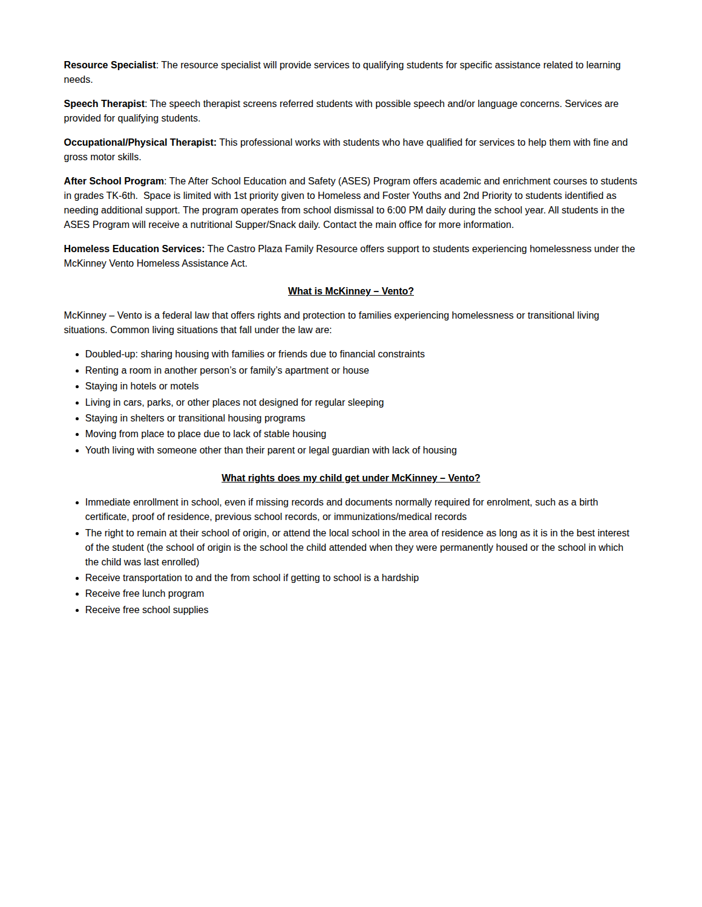Resource Specialist: The resource specialist will provide services to qualifying students for specific assistance related to learning needs.
Speech Therapist: The speech therapist screens referred students with possible speech and/or language concerns. Services are provided for qualifying students.
Occupational/Physical Therapist: This professional works with students who have qualified for services to help them with fine and gross motor skills.
After School Program: The After School Education and Safety (ASES) Program offers academic and enrichment courses to students in grades TK-6th. Space is limited with 1st priority given to Homeless and Foster Youths and 2nd Priority to students identified as needing additional support. The program operates from school dismissal to 6:00 PM daily during the school year. All students in the ASES Program will receive a nutritional Supper/Snack daily. Contact the main office for more information.
Homeless Education Services: The Castro Plaza Family Resource offers support to students experiencing homelessness under the McKinney Vento Homeless Assistance Act.
What is McKinney – Vento?
McKinney – Vento is a federal law that offers rights and protection to families experiencing homelessness or transitional living situations. Common living situations that fall under the law are:
Doubled-up: sharing housing with families or friends due to financial constraints
Renting a room in another person’s or family’s apartment or house
Staying in hotels or motels
Living in cars, parks, or other places not designed for regular sleeping
Staying in shelters or transitional housing programs
Moving from place to place due to lack of stable housing
Youth living with someone other than their parent or legal guardian with lack of housing
What rights does my child get under McKinney – Vento?
Immediate enrollment in school, even if missing records and documents normally required for enrolment, such as a birth certificate, proof of residence, previous school records, or immunizations/medical records
The right to remain at their school of origin, or attend the local school in the area of residence as long as it is in the best interest of the student (the school of origin is the school the child attended when they were permanently housed or the school in which the child was last enrolled)
Receive transportation to and the from school if getting to school is a hardship
Receive free lunch program
Receive free school supplies